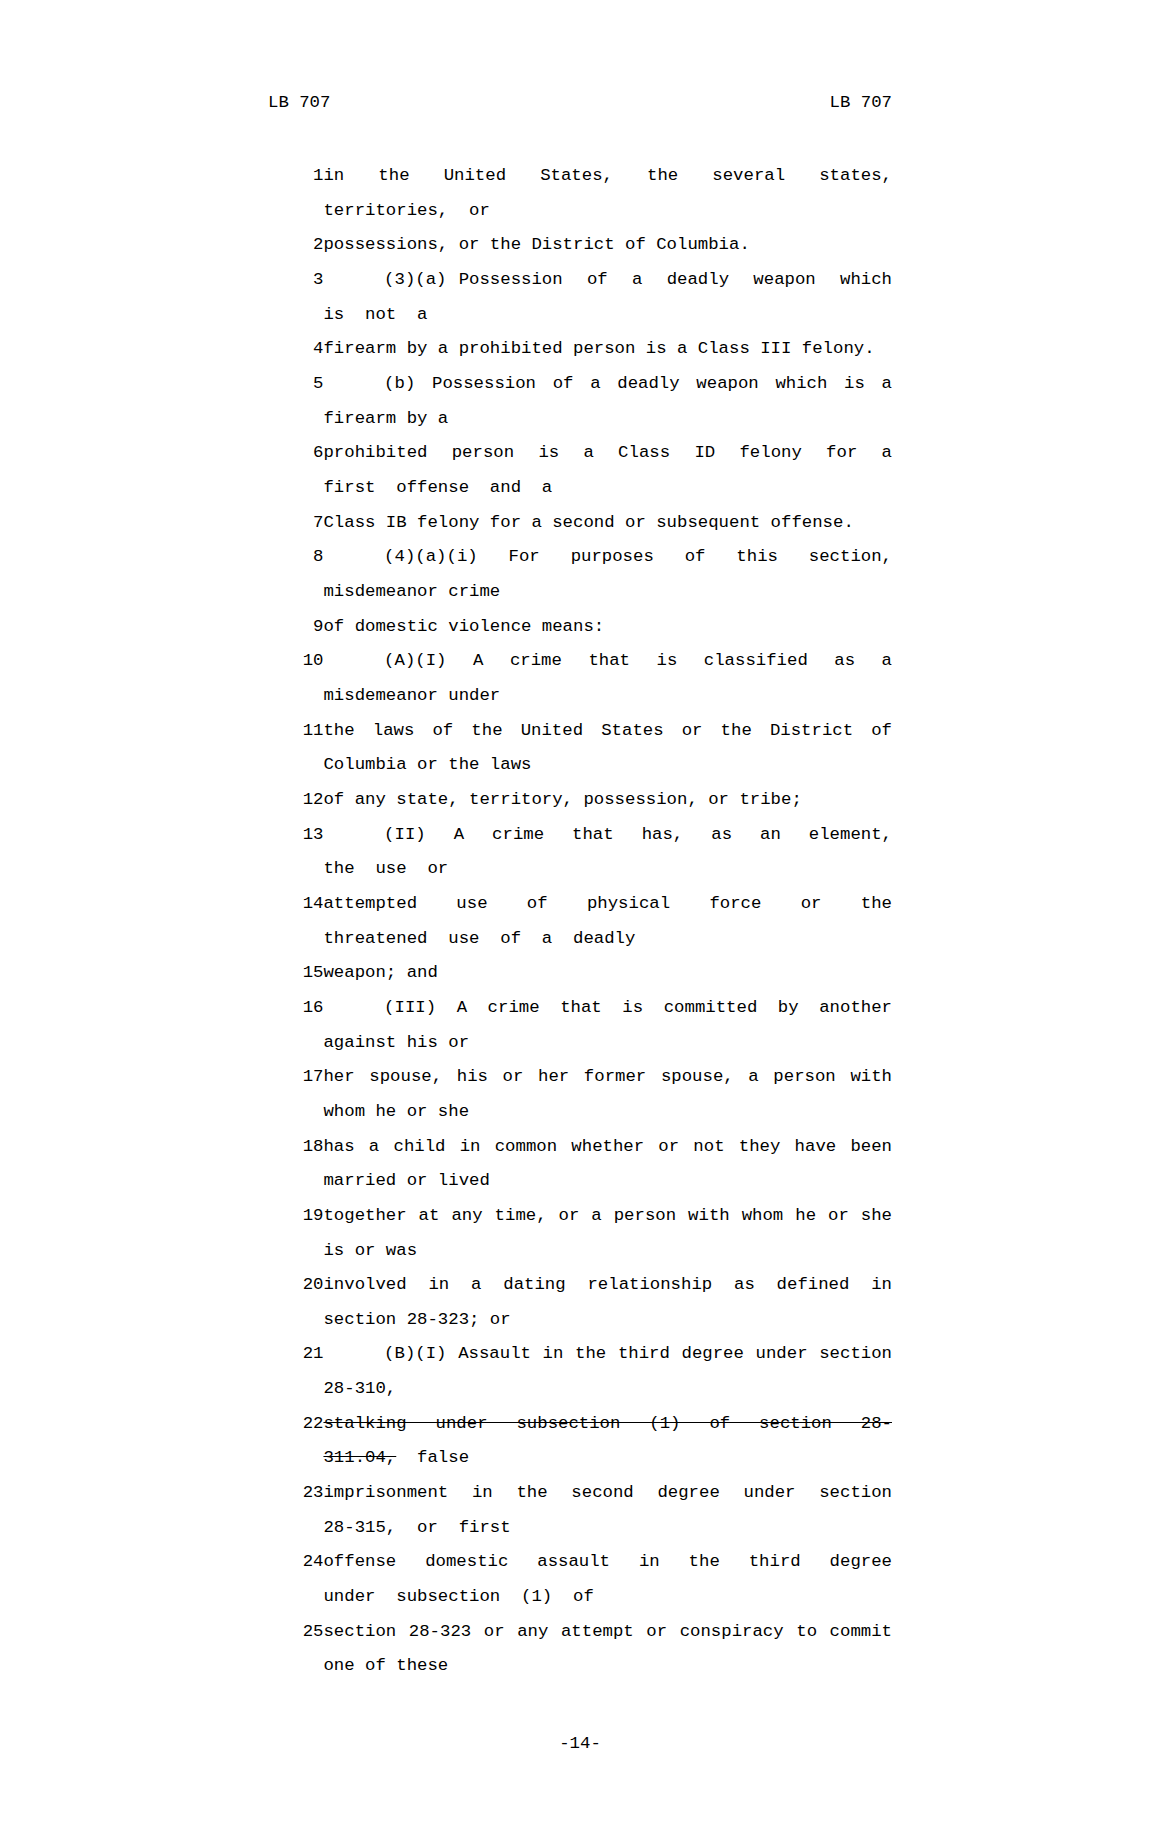LB 707 LB 707
| 1 | in the United States, the several states, territories, or |
| 2 | possessions, or the District of Columbia. |
| 3 | (3)(a) Possession of a deadly weapon which is not a |
| 4 | firearm by a prohibited person is a Class III felony. |
| 5 | (b) Possession of a deadly weapon which is a firearm by a |
| 6 | prohibited person is a Class ID felony for a first offense and a |
| 7 | Class IB felony for a second or subsequent offense. |
| 8 | (4)(a)(i) For purposes of this section, misdemeanor crime |
| 9 | of domestic violence means: |
| 10 | (A)(I) A crime that is classified as a misdemeanor under |
| 11 | the laws of the United States or the District of Columbia or the laws |
| 12 | of any state, territory, possession, or tribe; |
| 13 | (II) A crime that has, as an element, the use or |
| 14 | attempted use of physical force or the threatened use of a deadly |
| 15 | weapon; and |
| 16 | (III) A crime that is committed by another against his or |
| 17 | her spouse, his or her former spouse, a person with whom he or she |
| 18 | has a child in common whether or not they have been married or lived |
| 19 | together at any time, or a person with whom he or she is or was |
| 20 | involved in a dating relationship as defined in section 28-323; or |
| 21 | (B)(I) Assault in the third degree under section 28-310, |
| 22 | stalking under subsection (1) of section 28-311.04, false |
| 23 | imprisonment in the second degree under section 28-315, or first |
| 24 | offense domestic assault in the third degree under subsection (1) of |
| 25 | section 28-323 or any attempt or conspiracy to commit one of these |
-14-